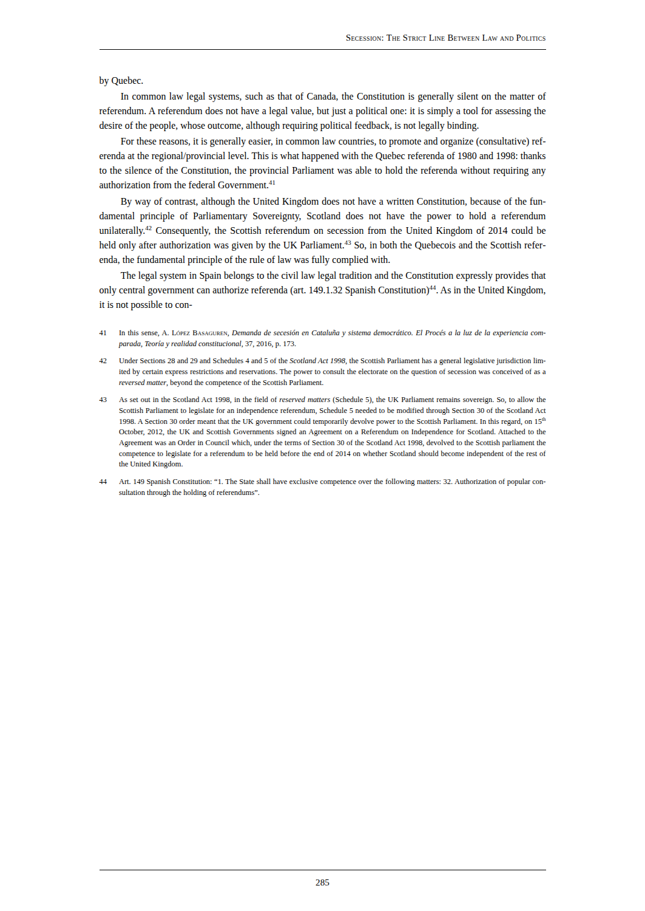Secession: The Strict Line Between Law and Politics
by Quebec.
In common law legal systems, such as that of Canada, the Constitution is generally silent on the matter of referendum. A referendum does not have a legal value, but just a political one: it is simply a tool for assessing the desire of the people, whose outcome, although requiring political feedback, is not legally binding.
For these reasons, it is generally easier, in common law countries, to promote and organize (consultative) referenda at the regional/provincial level. This is what happened with the Quebec referenda of 1980 and 1998: thanks to the silence of the Constitution, the provincial Parliament was able to hold the referenda without requiring any authorization from the federal Government.41
By way of contrast, although the United Kingdom does not have a written Constitution, because of the fundamental principle of Parliamentary Sovereignty, Scotland does not have the power to hold a referendum unilaterally.42 Consequently, the Scottish referendum on secession from the United Kingdom of 2014 could be held only after authorization was given by the UK Parliament.43 So, in both the Quebecois and the Scottish referenda, the fundamental principle of the rule of law was fully complied with.
The legal system in Spain belongs to the civil law legal tradition and the Constitution expressly provides that only central government can authorize referenda (art. 149.1.32 Spanish Constitution)44. As in the United Kingdom, it is not possible to con-
41 In this sense, A. López Basaguren, Demanda de secesión en Cataluña y sistema democrático. El Procés a la luz de la experiencia comparada, Teoría y realidad constitucional, 37, 2016, p. 173.
42 Under Sections 28 and 29 and Schedules 4 and 5 of the Scotland Act 1998, the Scottish Parliament has a general legislative jurisdiction limited by certain express restrictions and reservations. The power to consult the electorate on the question of secession was conceived of as a reversed matter, beyond the competence of the Scottish Parliament.
43 As set out in the Scotland Act 1998, in the field of reserved matters (Schedule 5), the UK Parliament remains sovereign. So, to allow the Scottish Parliament to legislate for an independence referendum, Schedule 5 needed to be modified through Section 30 of the Scotland Act 1998. A Section 30 order meant that the UK government could temporarily devolve power to the Scottish Parliament. In this regard, on 15th October, 2012, the UK and Scottish Governments signed an Agreement on a Referendum on Independence for Scotland. Attached to the Agreement was an Order in Council which, under the terms of Section 30 of the Scotland Act 1998, devolved to the Scottish parliament the competence to legislate for a referendum to be held before the end of 2014 on whether Scotland should become independent of the rest of the United Kingdom.
44 Art. 149 Spanish Constitution: “1. The State shall have exclusive competence over the following matters: 32. Authorization of popular consultation through the holding of referendums”.
285